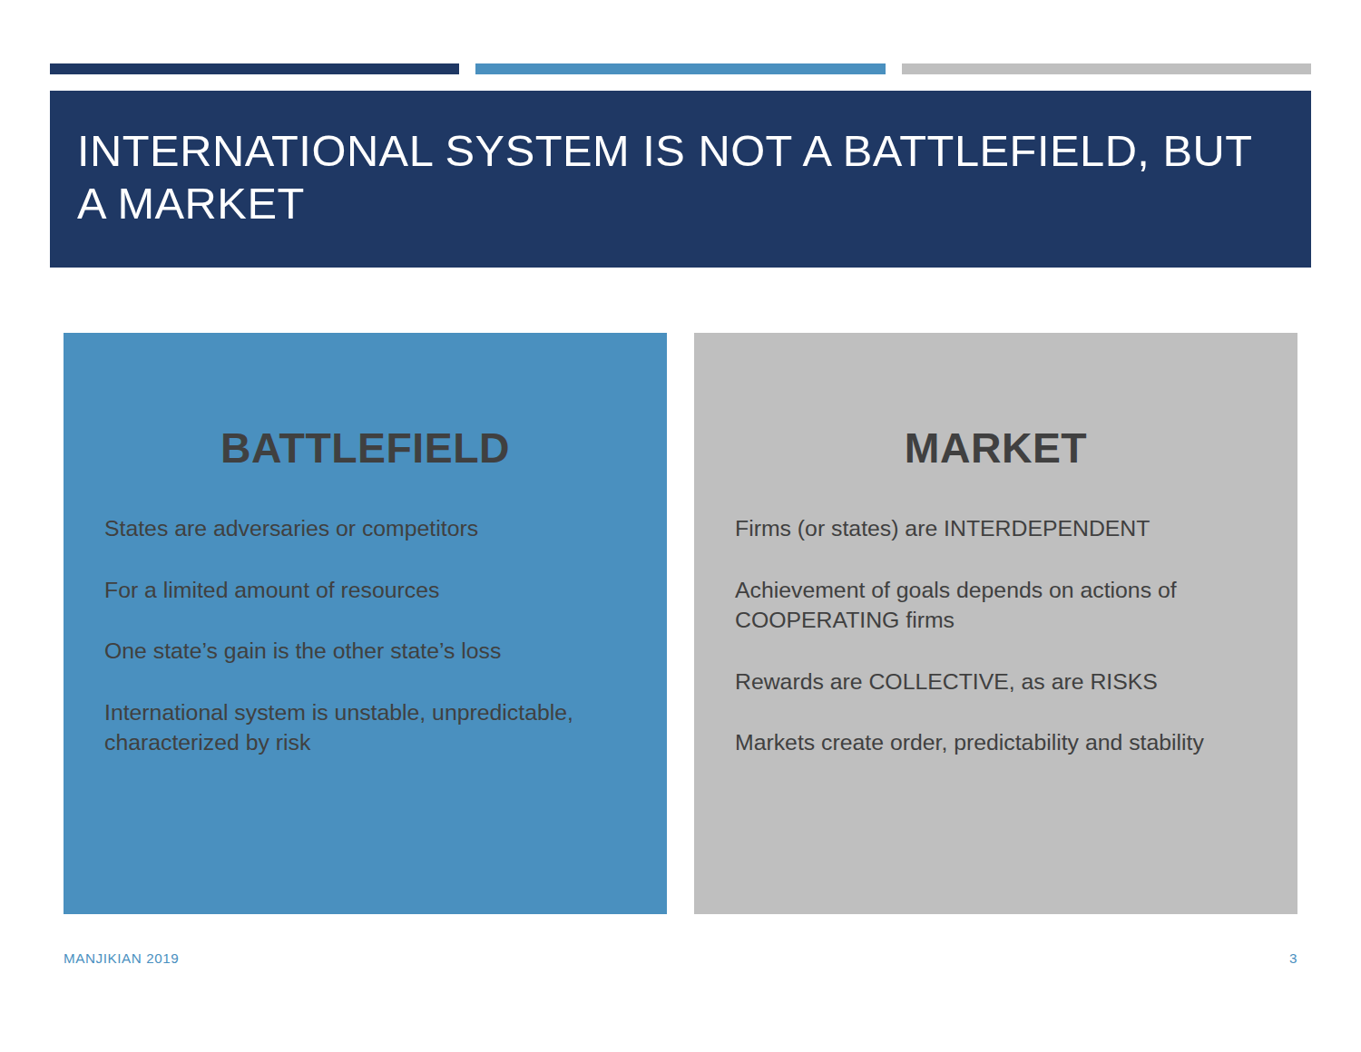International System Is Not a Battlefield, But a Market
BATTLEFIELD
States are adversaries or competitors
For a limited amount of resources
One state’s gain is the other state’s loss
International system is unstable, unpredictable, characterized by risk
MARKET
Firms (or states) are INTERDEPENDENT
Achievement of goals depends on actions of COOPERATING firms
Rewards are COLLECTIVE, as are RISKS
Markets create order, predictability and stability
Manjikian 2019
3